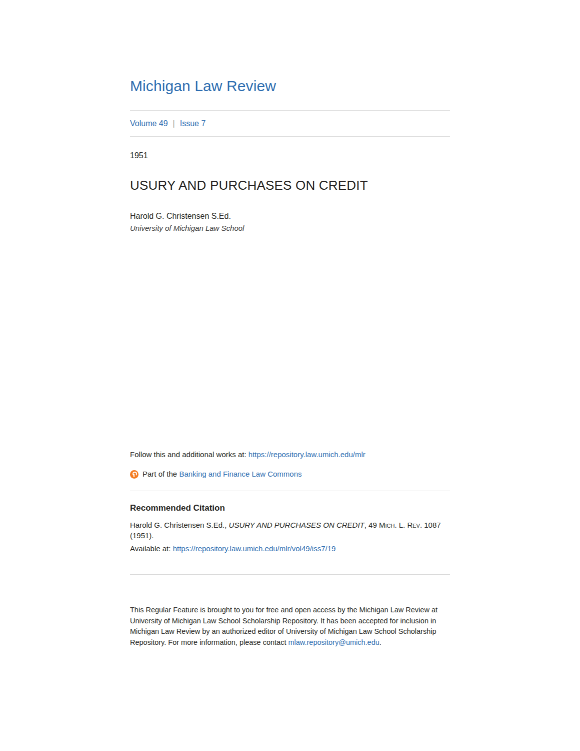Michigan Law Review
Volume 49|Issue 7
1951
USURY AND PURCHASES ON CREDIT
Harold G. Christensen S.Ed.
University of Michigan Law School
Follow this and additional works at: https://repository.law.umich.edu/mlr
Part of the Banking and Finance Law Commons
Recommended Citation
Harold G. Christensen S.Ed., USURY AND PURCHASES ON CREDIT, 49 Mich. L. Rev. 1087 (1951).
Available at: https://repository.law.umich.edu/mlr/vol49/iss7/19
This Regular Feature is brought to you for free and open access by the Michigan Law Review at University of Michigan Law School Scholarship Repository. It has been accepted for inclusion in Michigan Law Review by an authorized editor of University of Michigan Law School Scholarship Repository. For more information, please contact mlaw.repository@umich.edu.